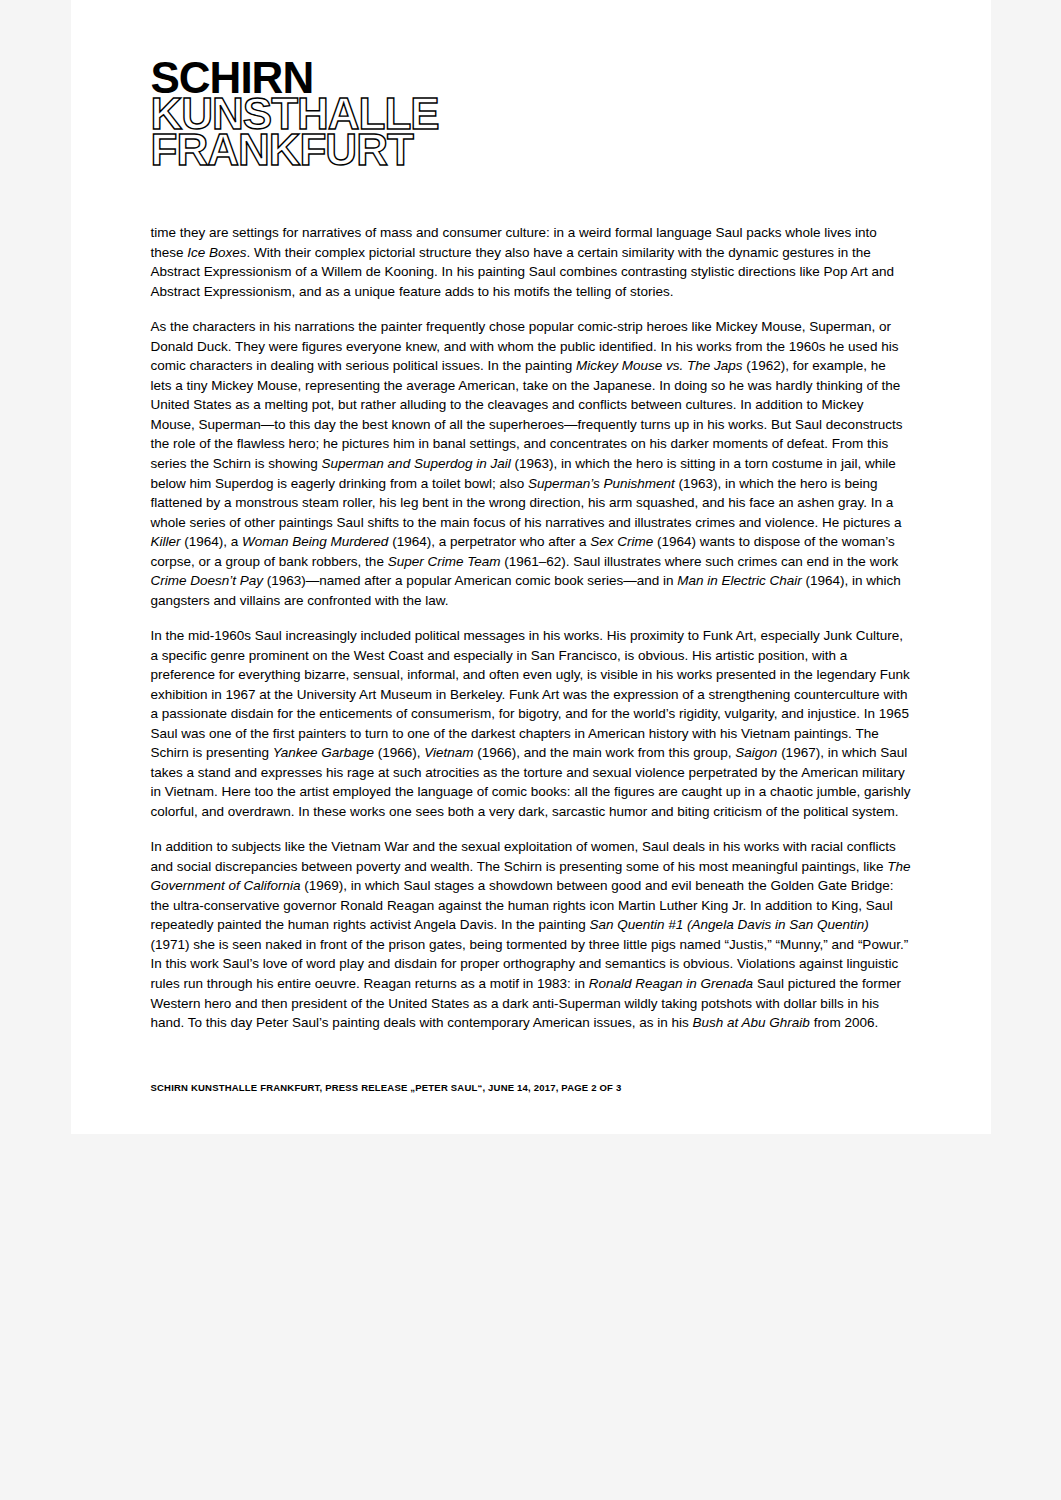SCHIRN KUNSTHALLE FRANKFURT
time they are settings for narratives of mass and consumer culture: in a weird formal language Saul packs whole lives into these Ice Boxes. With their complex pictorial structure they also have a certain similarity with the dynamic gestures in the Abstract Expressionism of a Willem de Kooning. In his painting Saul combines contrasting stylistic directions like Pop Art and Abstract Expressionism, and as a unique feature adds to his motifs the telling of stories.
As the characters in his narrations the painter frequently chose popular comic-strip heroes like Mickey Mouse, Superman, or Donald Duck. They were figures everyone knew, and with whom the public identified. In his works from the 1960s he used his comic characters in dealing with serious political issues. In the painting Mickey Mouse vs. The Japs (1962), for example, he lets a tiny Mickey Mouse, representing the average American, take on the Japanese. In doing so he was hardly thinking of the United States as a melting pot, but rather alluding to the cleavages and conflicts between cultures. In addition to Mickey Mouse, Superman—to this day the best known of all the superheroes—frequently turns up in his works. But Saul deconstructs the role of the flawless hero; he pictures him in banal settings, and concentrates on his darker moments of defeat. From this series the Schirn is showing Superman and Superdog in Jail (1963), in which the hero is sitting in a torn costume in jail, while below him Superdog is eagerly drinking from a toilet bowl; also Superman’s Punishment (1963), in which the hero is being flattened by a monstrous steam roller, his leg bent in the wrong direction, his arm squashed, and his face an ashen gray. In a whole series of other paintings Saul shifts to the main focus of his narratives and illustrates crimes and violence. He pictures a Killer (1964), a Woman Being Murdered (1964), a perpetrator who after a Sex Crime (1964) wants to dispose of the woman’s corpse, or a group of bank robbers, the Super Crime Team (1961–62). Saul illustrates where such crimes can end in the work Crime Doesn’t Pay (1963)—named after a popular American comic book series—and in Man in Electric Chair (1964), in which gangsters and villains are confronted with the law.
In the mid-1960s Saul increasingly included political messages in his works. His proximity to Funk Art, especially Junk Culture, a specific genre prominent on the West Coast and especially in San Francisco, is obvious. His artistic position, with a preference for everything bizarre, sensual, informal, and often even ugly, is visible in his works presented in the legendary Funk exhibition in 1967 at the University Art Museum in Berkeley. Funk Art was the expression of a strengthening counterculture with a passionate disdain for the enticements of consumerism, for bigotry, and for the world’s rigidity, vulgarity, and injustice. In 1965 Saul was one of the first painters to turn to one of the darkest chapters in American history with his Vietnam paintings. The Schirn is presenting Yankee Garbage (1966), Vietnam (1966), and the main work from this group, Saigon (1967), in which Saul takes a stand and expresses his rage at such atrocities as the torture and sexual violence perpetrated by the American military in Vietnam. Here too the artist employed the language of comic books: all the figures are caught up in a chaotic jumble, garishly colorful, and overdrawn. In these works one sees both a very dark, sarcastic humor and biting criticism of the political system.
In addition to subjects like the Vietnam War and the sexual exploitation of women, Saul deals in his works with racial conflicts and social discrepancies between poverty and wealth. The Schirn is presenting some of his most meaningful paintings, like The Government of California (1969), in which Saul stages a showdown between good and evil beneath the Golden Gate Bridge: the ultra-conservative governor Ronald Reagan against the human rights icon Martin Luther King Jr. In addition to King, Saul repeatedly painted the human rights activist Angela Davis. In the painting San Quentin #1 (Angela Davis in San Quentin) (1971) she is seen naked in front of the prison gates, being tormented by three little pigs named “Justis,” “Munny,” and “Powur.” In this work Saul’s love of word play and disdain for proper orthography and semantics is obvious. Violations against linguistic rules run through his entire oeuvre. Reagan returns as a motif in 1983: in Ronald Reagan in Grenada Saul pictured the former Western hero and then president of the United States as a dark anti-Superman wildly taking potshots with dollar bills in his hand. To this day Peter Saul’s painting deals with contemporary American issues, as in his Bush at Abu Ghraib from 2006.
SCHIRN KUNSTHALLE FRANKFURT, PRESS RELEASE „PETER SAUL“, JUNE 14, 2017, PAGE 2 OF 3